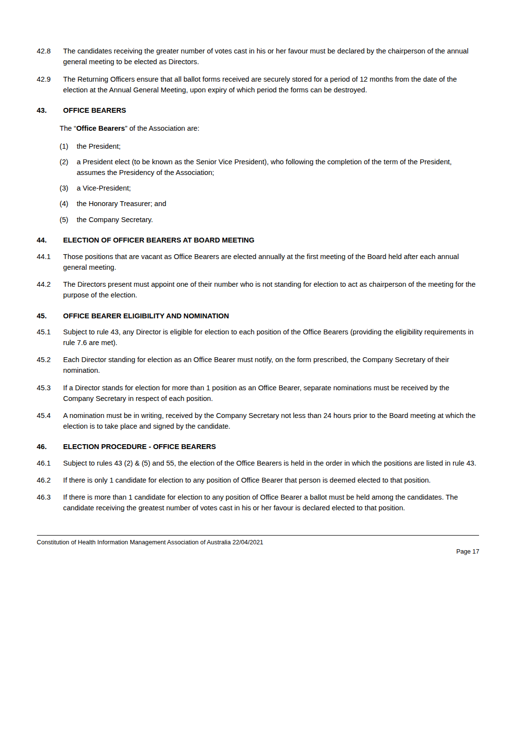42.8
The candidates receiving the greater number of votes cast in his or her favour must be declared by the chairperson of the annual general meeting to be elected as Directors.
42.9
The Returning Officers ensure that all ballot forms received are securely stored for a period of 12 months from the date of the election at the Annual General Meeting, upon expiry of which period the forms can be destroyed.
43. OFFICE BEARERS
The “Office Bearers” of the Association are:
(1)
the President;
(2)
a President elect (to be known as the Senior Vice President), who following the completion of the term of the President, assumes the Presidency of the Association;
(3)
a Vice-President;
(4)
the Honorary Treasurer; and
(5)
the Company Secretary.
44. ELECTION OF OFFICER BEARERS AT BOARD MEETING
44.1
Those positions that are vacant as Office Bearers are elected annually at the first meeting of the Board held after each annual general meeting.
44.2
The Directors present must appoint one of their number who is not standing for election to act as chairperson of the meeting for the purpose of the election.
45. OFFICE BEARER ELIGIBILITY AND NOMINATION
45.1
Subject to rule 43, any Director is eligible for election to each position of the Office Bearers (providing the eligibility requirements in rule 7.6 are met).
45.2
Each Director standing for election as an Office Bearer must notify, on the form prescribed, the Company Secretary of their nomination.
45.3
If a Director stands for election for more than 1 position as an Office Bearer, separate nominations must be received by the Company Secretary in respect of each position.
45.4
A nomination must be in writing, received by the Company Secretary not less than 24 hours prior to the Board meeting at which the election is to take place and signed by the candidate.
46. ELECTION PROCEDURE - OFFICE BEARERS
46.1
Subject to rules 43 (2) & (5) and 55, the election of the Office Bearers is held in the order in which the positions are listed in rule 43.
46.2
If there is only 1 candidate for election to any position of Office Bearer that person is deemed elected to that position.
46.3
If there is more than 1 candidate for election to any position of Office Bearer a ballot must be held among the candidates. The candidate receiving the greatest number of votes cast in his or her favour is declared elected to that position.
Constitution of Health Information Management Association of Australia 22/04/2021
Page 17